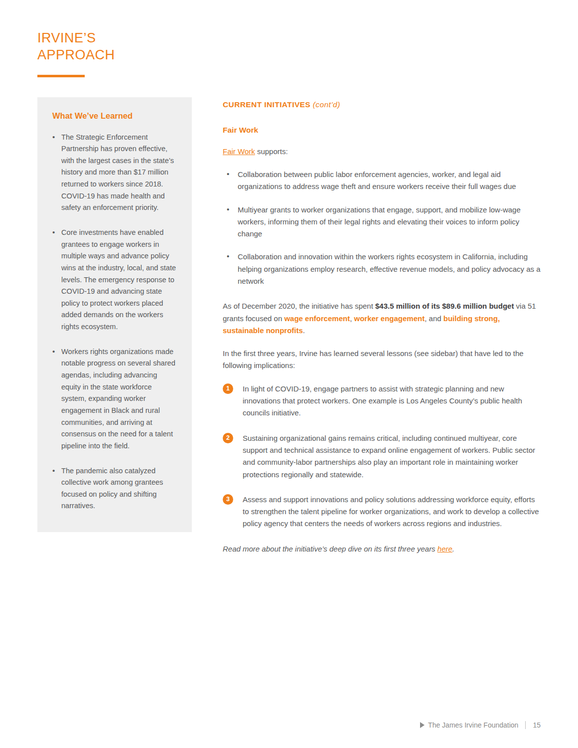Irvine’s
Approach
What We’ve Learned
The Strategic Enforcement Partnership has proven effective, with the largest cases in the state’s history and more than $17 million returned to workers since 2018. COVID-19 has made health and safety an enforcement priority.
Core investments have enabled grantees to engage workers in multiple ways and advance policy wins at the industry, local, and state levels. The emergency response to COVID-19 and advancing state policy to protect workers placed added demands on the workers rights ecosystem.
Workers rights organizations made notable progress on several shared agendas, including advancing equity in the state workforce system, expanding worker engagement in Black and rural communities, and arriving at consensus on the need for a talent pipeline into the field.
The pandemic also catalyzed collective work among grantees focused on policy and shifting narratives.
CURRENT INITIATIVES (cont’d)
Fair Work
Fair Work supports:
Collaboration between public labor enforcement agencies, worker, and legal aid organizations to address wage theft and ensure workers receive their full wages due
Multiyear grants to worker organizations that engage, support, and mobilize low-wage workers, informing them of their legal rights and elevating their voices to inform policy change
Collaboration and innovation within the workers rights ecosystem in California, including helping organizations employ research, effective revenue models, and policy advocacy as a network
As of December 2020, the initiative has spent $43.5 million of its $89.6 million budget via 51 grants focused on wage enforcement, worker engagement, and building strong, sustainable nonprofits.
In the first three years, Irvine has learned several lessons (see sidebar) that have led to the following implications:
In light of COVID-19, engage partners to assist with strategic planning and new innovations that protect workers. One example is Los Angeles County’s public health councils initiative.
Sustaining organizational gains remains critical, including continued multiyear, core support and technical assistance to expand online engagement of workers. Public sector and community-labor partnerships also play an important role in maintaining worker protections regionally and statewide.
Assess and support innovations and policy solutions addressing workforce equity, efforts to strengthen the talent pipeline for worker organizations, and work to develop a collective policy agency that centers the needs of workers across regions and industries.
Read more about the initiative’s deep dive on its first three years here.
The James Irvine Foundation 15